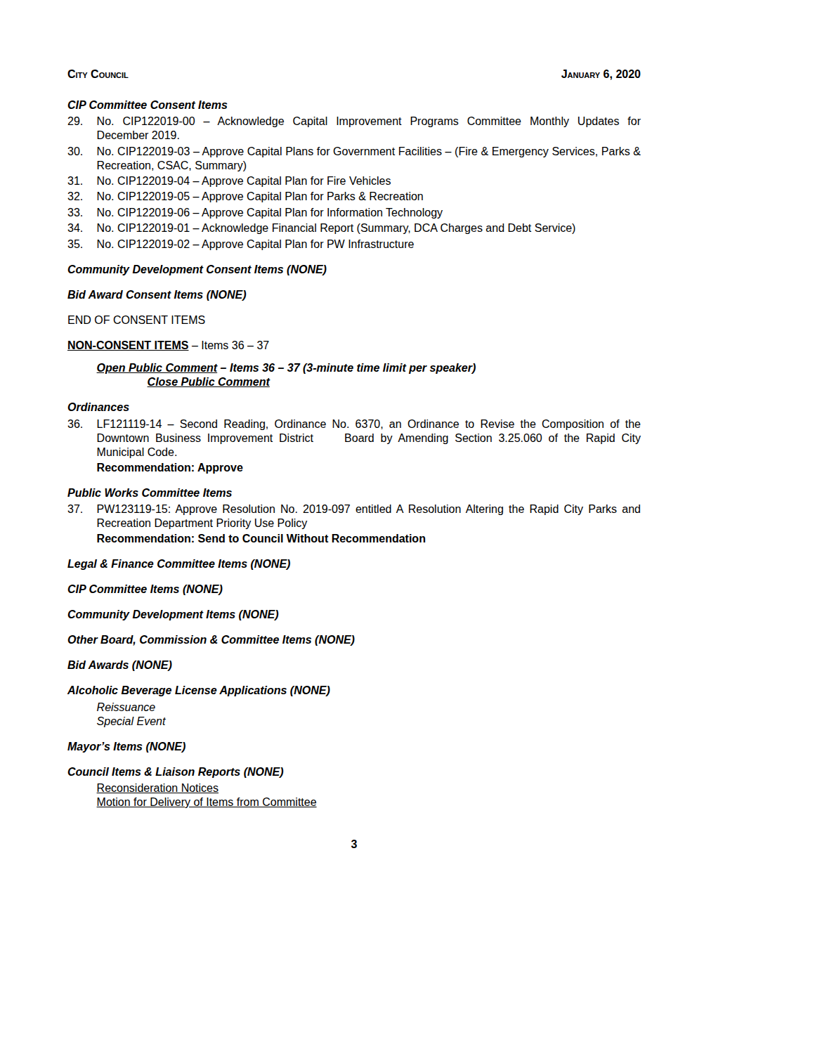City Council January 6, 2020
CIP Committee Consent Items
29. No. CIP122019-00 – Acknowledge Capital Improvement Programs Committee Monthly Updates for December 2019.
30. No. CIP122019-03 – Approve Capital Plans for Government Facilities – (Fire & Emergency Services, Parks & Recreation, CSAC, Summary)
31. No. CIP122019-04 – Approve Capital Plan for Fire Vehicles
32. No. CIP122019-05 – Approve Capital Plan for Parks & Recreation
33. No. CIP122019-06 – Approve Capital Plan for Information Technology
34. No. CIP122019-01 – Acknowledge Financial Report (Summary, DCA Charges and Debt Service)
35. No. CIP122019-02 – Approve Capital Plan for PW Infrastructure
Community Development Consent Items (NONE)
Bid Award Consent Items (NONE)
END OF CONSENT ITEMS
NON-CONSENT ITEMS – Items 36 – 37
Open Public Comment – Items 36 – 37 (3-minute time limit per speaker)
Close Public Comment
Ordinances
36. LF121119-14 – Second Reading, Ordinance No. 6370, an Ordinance to Revise the Composition of the Downtown Business Improvement District Board by Amending Section 3.25.060 of the Rapid City Municipal Code.
Recommendation: Approve
Public Works Committee Items
37. PW123119-15: Approve Resolution No. 2019-097 entitled A Resolution Altering the Rapid City Parks and Recreation Department Priority Use Policy
Recommendation: Send to Council Without Recommendation
Legal & Finance Committee Items (NONE)
CIP Committee Items (NONE)
Community Development Items (NONE)
Other Board, Commission & Committee Items (NONE)
Bid Awards (NONE)
Alcoholic Beverage License Applications (NONE)
Reissuance
Special Event
Mayor’s Items (NONE)
Council Items & Liaison Reports (NONE)
Reconsideration Notices
Motion for Delivery of Items from Committee
3